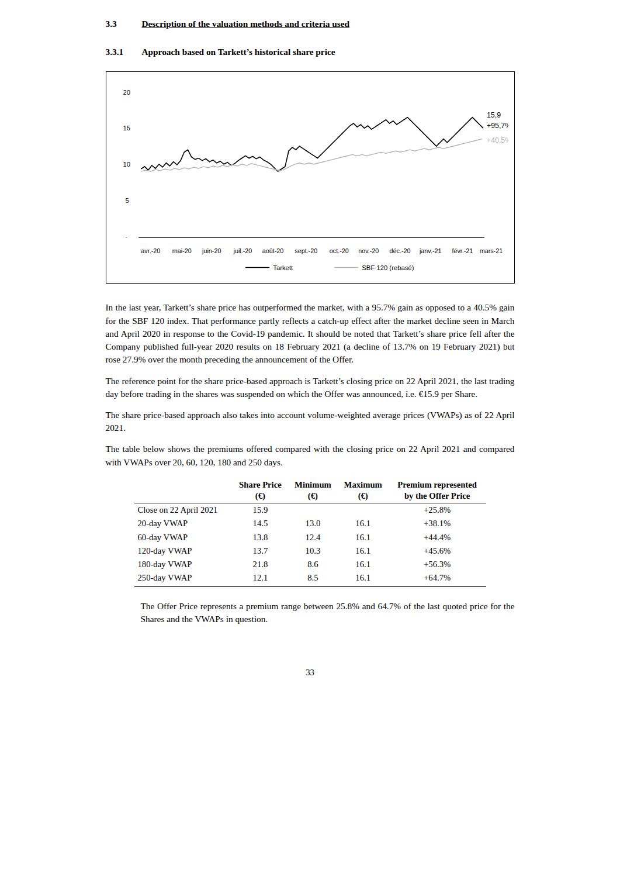3.3 Description of the valuation methods and criteria used
3.3.1 Approach based on Tarkett’s historical share price
20 15 10 5 - 15,9 +95,7% +40,5% avr.-20 mai-20 juin-20 juil.-20 août-20 sept.-20 oct.-20 nov.-20 déc.-20 janv.-21 févr.-21 mars-21 avr.-21 Tarkett SBF 120 (rebasé)
In the last year, Tarkett’s share price has outperformed the market, with a 95.7% gain as opposed to a 40.5% gain for the SBF 120 index. That performance partly reflects a catch-up effect after the market decline seen in March and April 2020 in response to the Covid-19 pandemic. It should be noted that Tarkett’s share price fell after the Company published full-year 2020 results on 18 February 2021 (a decline of 13.7% on 19 February 2021) but rose 27.9% over the month preceding the announcement of the Offer.
The reference point for the share price-based approach is Tarkett’s closing price on 22 April 2021, the last trading day before trading in the shares was suspended on which the Offer was announced, i.e. €15.9 per Share.
The share price-based approach also takes into account volume-weighted average prices (VWAPs) as of 22 April 2021.
The table below shows the premiums offered compared with the closing price on 22 April 2021 and compared with VWAPs over 20, 60, 120, 180 and 250 days.
| | Share Price | Minimum | Maximum | Premium represented |
| --- | --- | --- | --- | --- |
| | (€) | (€) | (€) | by the Offer Price |
| Close on 22 April 2021 | 15.9 | | | +25.8% |
| 20-day VWAP | 14.5 | 13.0 | 16.1 | +38.1% |
| 60-day VWAP | 13.8 | 12.4 | 16.1 | +44.4% |
| 120-day VWAP | 13.7 | 10.3 | 16.1 | +45.6% |
| 180-day VWAP | 21.8 | 8.6 | 16.1 | +56.3% |
| 250-day VWAP | 12.1 | 8.5 | 16.1 | +64.7% |
The Offer Price represents a premium range between 25.8% and 64.7% of the last quoted price for the Shares and the VWAPs in question.
33